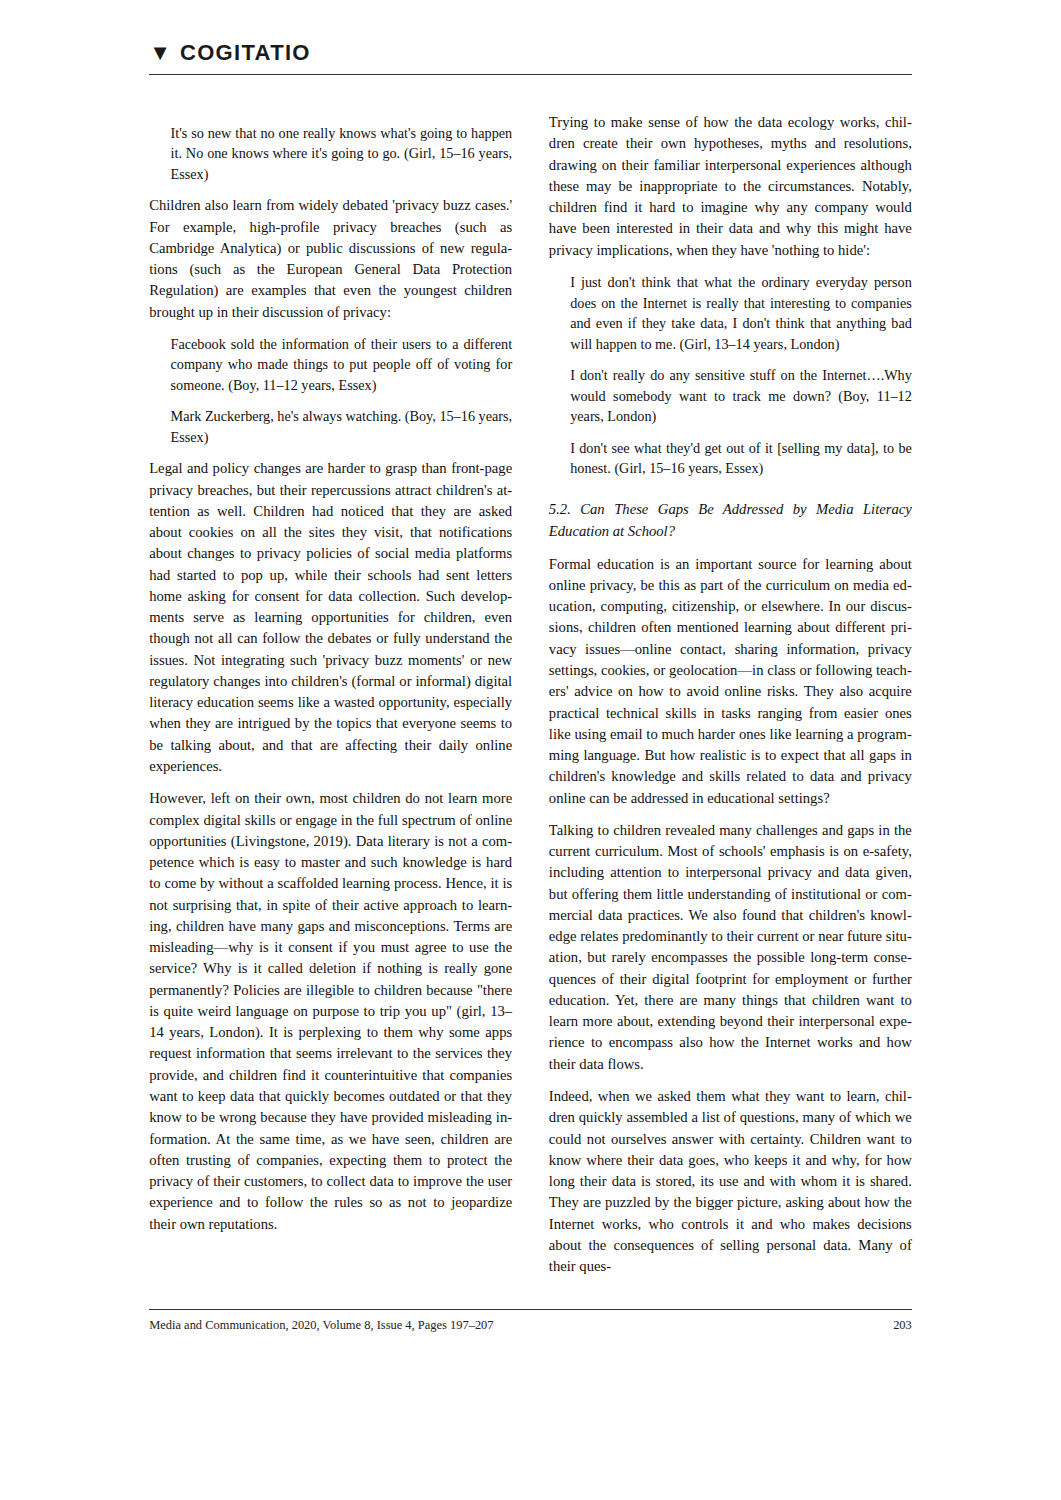▼COGITATIO
It's so new that no one really knows what's going to happen it. No one knows where it's going to go. (Girl, 15–16 years, Essex)
Children also learn from widely debated 'privacy buzz cases.' For example, high-profile privacy breaches (such as Cambridge Analytica) or public discussions of new regulations (such as the European General Data Protection Regulation) are examples that even the youngest children brought up in their discussion of privacy:
Facebook sold the information of their users to a different company who made things to put people off of voting for someone. (Boy, 11–12 years, Essex)
Mark Zuckerberg, he's always watching. (Boy, 15–16 years, Essex)
Legal and policy changes are harder to grasp than front-page privacy breaches, but their repercussions attract children's attention as well. Children had noticed that they are asked about cookies on all the sites they visit, that notifications about changes to privacy policies of social media platforms had started to pop up, while their schools had sent letters home asking for consent for data collection. Such developments serve as learning opportunities for children, even though not all can follow the debates or fully understand the issues. Not integrating such 'privacy buzz moments' or new regulatory changes into children's (formal or informal) digital literacy education seems like a wasted opportunity, especially when they are intrigued by the topics that everyone seems to be talking about, and that are affecting their daily online experiences.
However, left on their own, most children do not learn more complex digital skills or engage in the full spectrum of online opportunities (Livingstone, 2019). Data literary is not a competence which is easy to master and such knowledge is hard to come by without a scaffolded learning process. Hence, it is not surprising that, in spite of their active approach to learning, children have many gaps and misconceptions. Terms are misleading—why is it consent if you must agree to use the service? Why is it called deletion if nothing is really gone permanently? Policies are illegible to children because "there is quite weird language on purpose to trip you up" (girl, 13–14 years, London). It is perplexing to them why some apps request information that seems irrelevant to the services they provide, and children find it counterintuitive that companies want to keep data that quickly becomes outdated or that they know to be wrong because they have provided misleading information. At the same time, as we have seen, children are often trusting of companies, expecting them to protect the privacy of their customers, to collect data to improve the user experience and to follow the rules so as not to jeopardize their own reputations.
Trying to make sense of how the data ecology works, children create their own hypotheses, myths and resolutions, drawing on their familiar interpersonal experiences although these may be inappropriate to the circumstances. Notably, children find it hard to imagine why any company would have been interested in their data and why this might have privacy implications, when they have 'nothing to hide':
I just don't think that what the ordinary everyday person does on the Internet is really that interesting to companies and even if they take data, I don't think that anything bad will happen to me. (Girl, 13–14 years, London)
I don't really do any sensitive stuff on the Internet….Why would somebody want to track me down? (Boy, 11–12 years, London)
I don't see what they'd get out of it [selling my data], to be honest. (Girl, 15–16 years, Essex)
5.2. Can These Gaps Be Addressed by Media Literacy Education at School?
Formal education is an important source for learning about online privacy, be this as part of the curriculum on media education, computing, citizenship, or elsewhere. In our discussions, children often mentioned learning about different privacy issues—online contact, sharing information, privacy settings, cookies, or geolocation—in class or following teachers' advice on how to avoid online risks. They also acquire practical technical skills in tasks ranging from easier ones like using email to much harder ones like learning a programming language. But how realistic is to expect that all gaps in children's knowledge and skills related to data and privacy online can be addressed in educational settings?
Talking to children revealed many challenges and gaps in the current curriculum. Most of schools' emphasis is on e-safety, including attention to interpersonal privacy and data given, but offering them little understanding of institutional or commercial data practices. We also found that children's knowledge relates predominantly to their current or near future situation, but rarely encompasses the possible long-term consequences of their digital footprint for employment or further education. Yet, there are many things that children want to learn more about, extending beyond their interpersonal experience to encompass also how the Internet works and how their data flows.
Indeed, when we asked them what they want to learn, children quickly assembled a list of questions, many of which we could not ourselves answer with certainty. Children want to know where their data goes, who keeps it and why, for how long their data is stored, its use and with whom it is shared. They are puzzled by the bigger picture, asking about how the Internet works, who controls it and who makes decisions about the consequences of selling personal data. Many of their ques-
Media and Communication, 2020, Volume 8, Issue 4, Pages 197–207 203